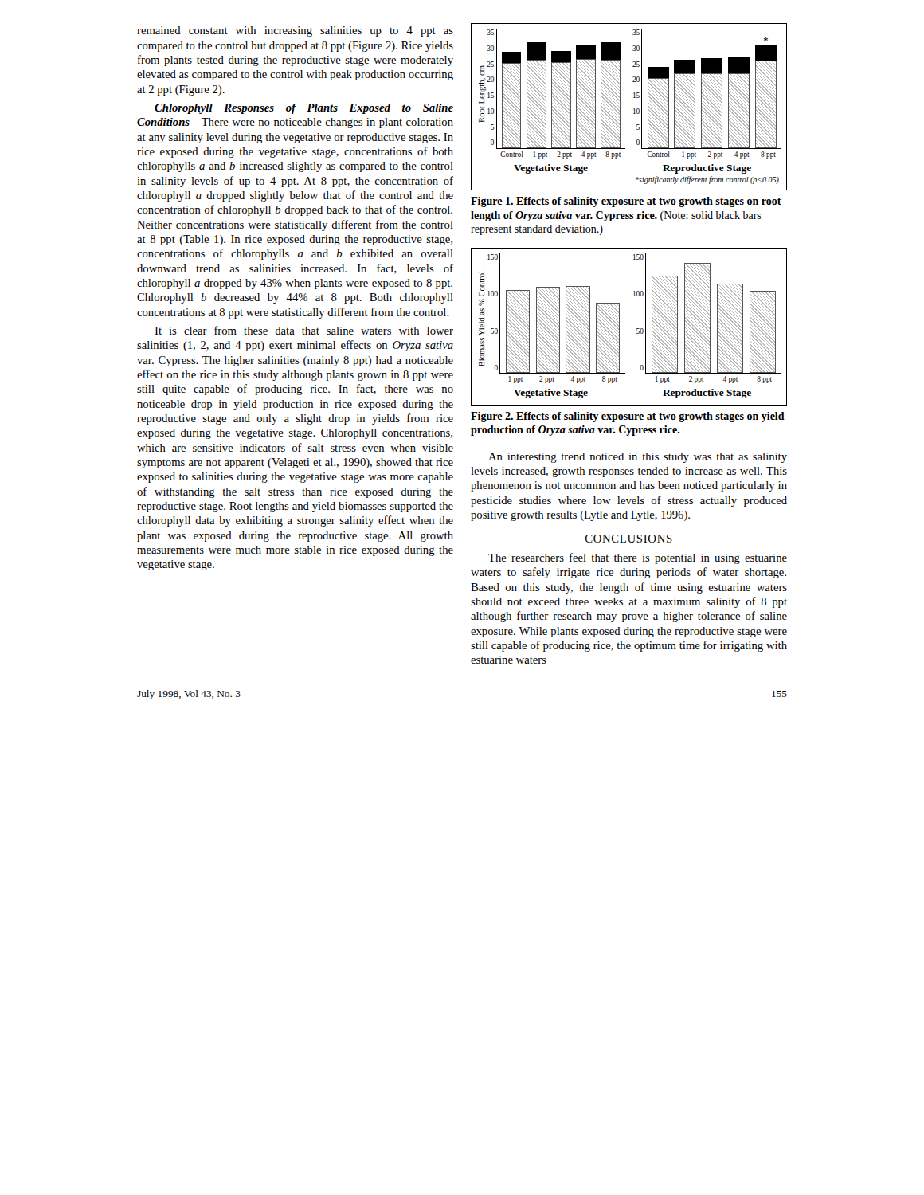remained constant with increasing salinities up to 4 ppt as compared to the control but dropped at 8 ppt (Figure 2). Rice yields from plants tested during the reproductive stage were moderately elevated as compared to the control with peak production occurring at 2 ppt (Figure 2).
Chlorophyll Responses of Plants Exposed to Saline Conditions—There were no noticeable changes in plant coloration at any salinity level during the vegetative or reproductive stages. In rice exposed during the vegetative stage, concentrations of both chlorophylls a and b increased slightly as compared to the control in salinity levels of up to 4 ppt. At 8 ppt, the concentration of chlorophyll a dropped slightly below that of the control and the concentration of chlorophyll b dropped back to that of the control. Neither concentrations were statistically different from the control at 8 ppt (Table 1). In rice exposed during the reproductive stage, concentrations of chlorophylls a and b exhibited an overall downward trend as salinities increased. In fact, levels of chlorophyll a dropped by 43% when plants were exposed to 8 ppt. Chlorophyll b decreased by 44% at 8 ppt. Both chlorophyll concentrations at 8 ppt were statistically different from the control.
It is clear from these data that saline waters with lower salinities (1, 2, and 4 ppt) exert minimal effects on Oryza sativa var. Cypress. The higher salinities (mainly 8 ppt) had a noticeable effect on the rice in this study although plants grown in 8 ppt were still quite capable of producing rice. In fact, there was no noticeable drop in yield production in rice exposed during the reproductive stage and only a slight drop in yields from rice exposed during the vegetative stage. Chlorophyll concentrations, which are sensitive indicators of salt stress even when visible symptoms are not apparent (Velageti et al., 1990), showed that rice exposed to salinities during the vegetative stage was more capable of withstanding the salt stress than rice exposed during the reproductive stage. Root lengths and yield biomasses supported the chlorophyll data by exhibiting a stronger salinity effect when the plant was exposed during the reproductive stage. All growth measurements were much more stable in rice exposed during the vegetative stage.
Root Length, cm
35302520151050
Control 1 ppt 2 ppt 4 ppt 8 ppt
Vegetative Stage
35302520151050
*
Control 1 ppt 2 ppt 4 ppt 8 ppt
Reproductive Stage
*significantly different from control (p<0.05)
Figure 1. Effects of salinity exposure at two growth stages on root length of Oryza sativa var. Cypress rice. (Note: solid black bars represent standard deviation.)
Biomass Yield as % Control
150100500
1 ppt 2 ppt 4 ppt 8 ppt
Vegetative Stage
150100500
1 ppt 2 ppt 4 ppt 8 ppt
Reproductive Stage
Figure 2. Effects of salinity exposure at two growth stages on yield production of Oryza sativa var. Cypress rice.
An interesting trend noticed in this study was that as salinity levels increased, growth responses tended to increase as well. This phenomenon is not uncommon and has been noticed particularly in pesticide studies where low levels of stress actually produced positive growth results (Lytle and Lytle, 1996).
CONCLUSIONS
The researchers feel that there is potential in using estuarine waters to safely irrigate rice during periods of water shortage. Based on this study, the length of time using estuarine waters should not exceed three weeks at a maximum salinity of 8 ppt although further research may prove a higher tolerance of saline exposure. While plants exposed during the reproductive stage were still capable of producing rice, the optimum time for irrigating with estuarine waters
July 1998, Vol 43, No. 3 155